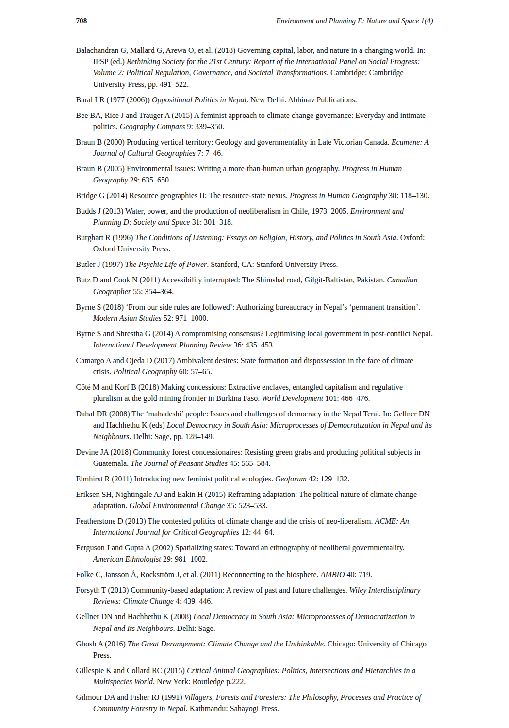708 Environment and Planning E: Nature and Space 1(4)
Balachandran G, Mallard G, Arewa O, et al. (2018) Governing capital, labor, and nature in a changing world. In: IPSP (ed.) Rethinking Society for the 21st Century: Report of the International Panel on Social Progress: Volume 2: Political Regulation, Governance, and Societal Transformations. Cambridge: Cambridge University Press, pp. 491–522.
Baral LR (1977 (2006)) Oppositional Politics in Nepal. New Delhi: Abhinav Publications.
Bee BA, Rice J and Trauger A (2015) A feminist approach to climate change governance: Everyday and intimate politics. Geography Compass 9: 339–350.
Braun B (2000) Producing vertical territory: Geology and governmentality in Late Victorian Canada. Ecumene: A Journal of Cultural Geographies 7: 7–46.
Braun B (2005) Environmental issues: Writing a more-than-human urban geography. Progress in Human Geography 29: 635–650.
Bridge G (2014) Resource geographies II: The resource-state nexus. Progress in Human Geography 38: 118–130.
Budds J (2013) Water, power, and the production of neoliberalism in Chile, 1973–2005. Environment and Planning D: Society and Space 31: 301–318.
Burghart R (1996) The Conditions of Listening: Essays on Religion, History, and Politics in South Asia. Oxford: Oxford University Press.
Butler J (1997) The Psychic Life of Power. Stanford, CA: Stanford University Press.
Butz D and Cook N (2011) Accessibility interrupted: The Shimshal road, Gilgit-Baltistan, Pakistan. Canadian Geographer 55: 354–364.
Byrne S (2018) ‘From our side rules are followed’: Authorizing bureaucracy in Nepal’s ‘permanent transition’. Modern Asian Studies 52: 971–1000.
Byrne S and Shrestha G (2014) A compromising consensus? Legitimising local government in post-conflict Nepal. International Development Planning Review 36: 435–453.
Camargo A and Ojeda D (2017) Ambivalent desires: State formation and dispossession in the face of climate crisis. Political Geography 60: 57–65.
Côté M and Korf B (2018) Making concessions: Extractive enclaves, entangled capitalism and regulative pluralism at the gold mining frontier in Burkina Faso. World Development 101: 466–476.
Dahal DR (2008) The ‘mahadeshi’ people: Issues and challenges of democracy in the Nepal Terai. In: Gellner DN and Hachhethu K (eds) Local Democracy in South Asia: Microprocesses of Democratization in Nepal and its Neighbours. Delhi: Sage, pp. 128–149.
Devine JA (2018) Community forest concessionaires: Resisting green grabs and producing political subjects in Guatemala. The Journal of Peasant Studies 45: 565–584.
Elmhirst R (2011) Introducing new feminist political ecologies. Geoforum 42: 129–132.
Eriksen SH, Nightingale AJ and Eakin H (2015) Reframing adaptation: The political nature of climate change adaptation. Global Environmental Change 35: 523–533.
Featherstone D (2013) The contested politics of climate change and the crisis of neo-liberalism. ACME: An International Journal for Critical Geographies 12: 44–64.
Ferguson J and Gupta A (2002) Spatializing states: Toward an ethnography of neoliberal governmentality. American Ethnologist 29: 981–1002.
Folke C, Jansson Å, Rockström J, et al. (2011) Reconnecting to the biosphere. AMBIO 40: 719.
Forsyth T (2013) Community-based adaptation: A review of past and future challenges. Wiley Interdisciplinary Reviews: Climate Change 4: 439–446.
Gellner DN and Hachhethu K (2008) Local Democracy in South Asia: Microprocesses of Democratization in Nepal and Its Neighbours. Delhi: Sage.
Ghosh A (2016) The Great Derangement: Climate Change and the Unthinkable. Chicago: University of Chicago Press.
Gillespie K and Collard RC (2015) Critical Animal Geographies: Politics, Intersections and Hierarchies in a Multispecies World. New York: Routledge p.222.
Gilmour DA and Fisher RJ (1991) Villagers, Forests and Foresters: The Philosophy, Processes and Practice of Community Forestry in Nepal. Kathmandu: Sahayogi Press.